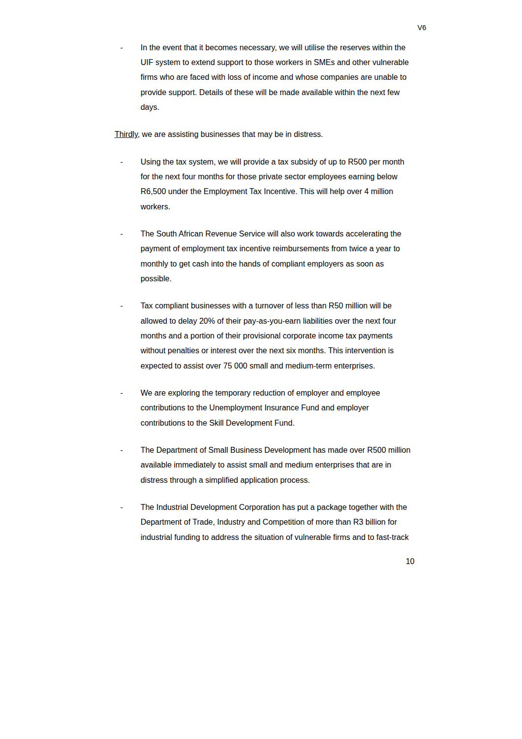V6
In the event that it becomes necessary, we will utilise the reserves within the UIF system to extend support to those workers in SMEs and other vulnerable firms who are faced with loss of income and whose companies are unable to provide support. Details of these will be made available within the next few days.
Thirdly, we are assisting businesses that may be in distress.
Using the tax system, we will provide a tax subsidy of up to R500 per month for the next four months for those private sector employees earning below R6,500 under the Employment Tax Incentive. This will help over 4 million workers.
The South African Revenue Service will also work towards accelerating the payment of employment tax incentive reimbursements from twice a year to monthly to get cash into the hands of compliant employers as soon as possible.
Tax compliant businesses with a turnover of less than R50 million will be allowed to delay 20% of their pay-as-you-earn liabilities over the next four months and a portion of their provisional corporate income tax payments without penalties or interest over the next six months. This intervention is expected to assist over 75 000 small and medium-term enterprises.
We are exploring the temporary reduction of employer and employee contributions to the Unemployment Insurance Fund and employer contributions to the Skill Development Fund.
The Department of Small Business Development has made over R500 million available immediately to assist small and medium enterprises that are in distress through a simplified application process.
The Industrial Development Corporation has put a package together with the Department of Trade, Industry and Competition of more than R3 billion for industrial funding to address the situation of vulnerable firms and to fast-track
10